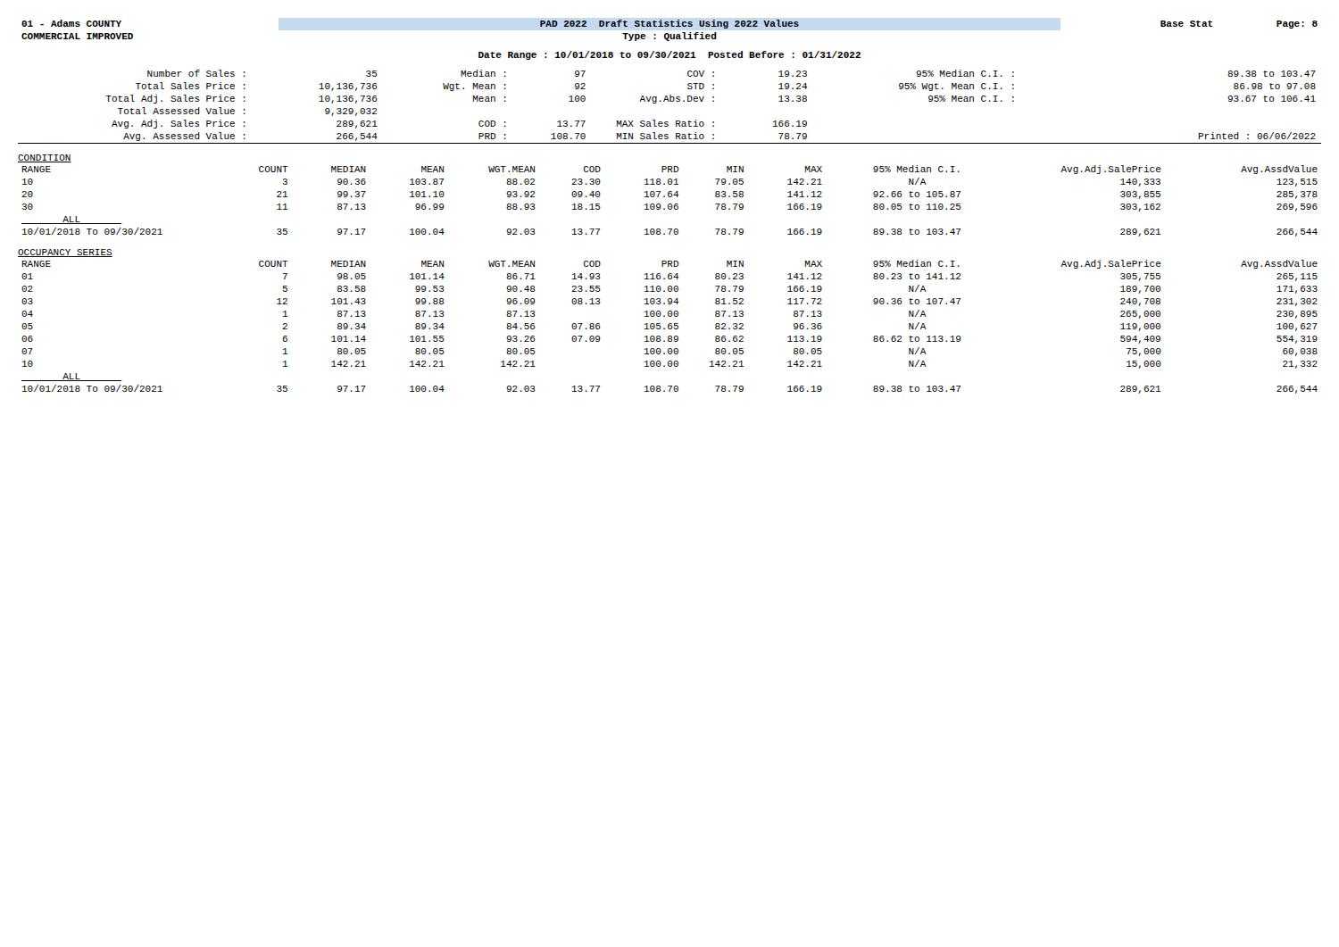| 01 - Adams COUNTY | PAD 2022 Draft Statistics Using 2022 Values | Base Stat | Page: 8 |
| COMMERCIAL IMPROVED | Type : Qualified | | |
Date Range : 10/01/2018 to 09/30/2021 Posted Before : 01/31/2022
| Number of Sales : | 35 | Median : | 97 | COV : | 19.23 | 95% Median C.I. : | 89.38 to 103.47 |
| Total Sales Price : | 10,136,736 | Wgt. Mean : | 92 | STD : | 19.24 | 95% Wgt. Mean C.I. : | 86.98 to 97.08 |
| Total Adj. Sales Price : | 10,136,736 | Mean : | 100 | Avg.Abs.Dev : | 13.38 | 95% Mean C.I. : | 93.67 to 106.41 |
| Total Assessed Value : | 9,329,032 | | | | | | |
| Avg. Adj. Sales Price : | 289,621 | COD : | 13.77 | MAX Sales Ratio : | 166.19 | | |
| Avg. Assessed Value : | 266,544 | PRD : | 108.70 | MIN Sales Ratio : | 78.79 | | Printed : 06/06/2022 |
CONDITION
| RANGE | COUNT | MEDIAN | MEAN | WGT.MEAN | COD | PRD | MIN | MAX | 95% Median C.I. | Avg.Adj.SalePrice | Avg.AssdValue |
| --- | --- | --- | --- | --- | --- | --- | --- | --- | --- | --- | --- |
| 10 | 3 | 90.36 | 103.87 | 88.02 | 23.30 | 118.01 | 79.05 | 142.21 | N/A | 140,333 | 123,515 |
| 20 | 21 | 99.37 | 101.10 | 93.92 | 09.40 | 107.64 | 83.58 | 141.12 | 92.66 to 105.87 | 303,855 | 285,378 |
| 30 | 11 | 87.13 | 96.99 | 88.93 | 18.15 | 109.06 | 78.79 | 166.19 | 80.05 to 110.25 | 303,162 | 269,596 |
| ALL | |
| 10/01/2018 To 09/30/2021 | 35 | 97.17 | 100.04 | 92.03 | 13.77 | 108.70 | 78.79 | 166.19 | 89.38 to 103.47 | 289,621 | 266,544 |
OCCUPANCY SERIES
| RANGE | COUNT | MEDIAN | MEAN | WGT.MEAN | COD | PRD | MIN | MAX | 95% Median C.I. | Avg.Adj.SalePrice | Avg.AssdValue |
| --- | --- | --- | --- | --- | --- | --- | --- | --- | --- | --- | --- |
| 01 | 7 | 98.05 | 101.14 | 86.71 | 14.93 | 116.64 | 80.23 | 141.12 | 80.23 to 141.12 | 305,755 | 265,115 |
| 02 | 5 | 83.58 | 99.53 | 90.48 | 23.55 | 110.00 | 78.79 | 166.19 | N/A | 189,700 | 171,633 |
| 03 | 12 | 101.43 | 99.88 | 96.09 | 08.13 | 103.94 | 81.52 | 117.72 | 90.36 to 107.47 | 240,708 | 231,302 |
| 04 | 1 | 87.13 | 87.13 | 87.13 | | 100.00 | 87.13 | 87.13 | N/A | 265,000 | 230,895 |
| 05 | 2 | 89.34 | 89.34 | 84.56 | 07.86 | 105.65 | 82.32 | 96.36 | N/A | 119,000 | 100,627 |
| 06 | 6 | 101.14 | 101.55 | 93.26 | 07.09 | 108.89 | 86.62 | 113.19 | 86.62 to 113.19 | 594,409 | 554,319 |
| 07 | 1 | 80.05 | 80.05 | 80.05 | | 100.00 | 80.05 | 80.05 | N/A | 75,000 | 60,038 |
| 10 | 1 | 142.21 | 142.21 | 142.21 | | 100.00 | 142.21 | 142.21 | N/A | 15,000 | 21,332 |
| ALL | |
| 10/01/2018 To 09/30/2021 | 35 | 97.17 | 100.04 | 92.03 | 13.77 | 108.70 | 78.79 | 166.19 | 89.38 to 103.47 | 289,621 | 266,544 |